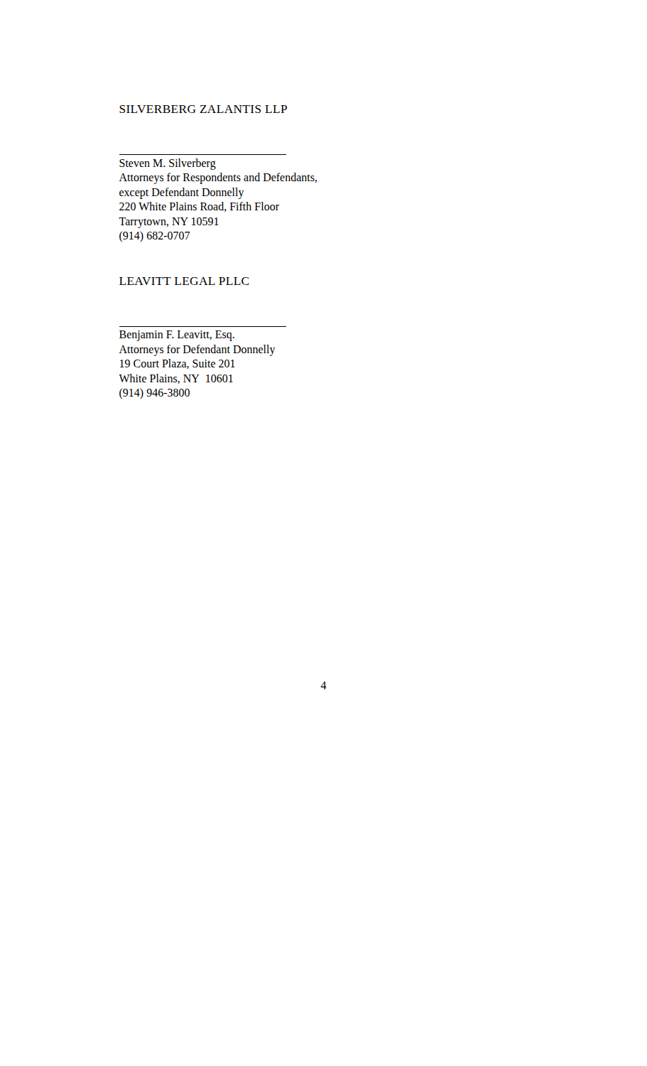SILVERBERG ZALANTIS LLP
Steven M. Silverberg
Attorneys for Respondents and Defendants,
except Defendant Donnelly
220 White Plains Road, Fifth Floor
Tarrytown, NY 10591
(914) 682-0707
LEAVITT LEGAL PLLC
Benjamin F. Leavitt, Esq.
Attorneys for Defendant Donnelly
19 Court Plaza, Suite 201
White Plains, NY 10601
(914) 946-3800
4